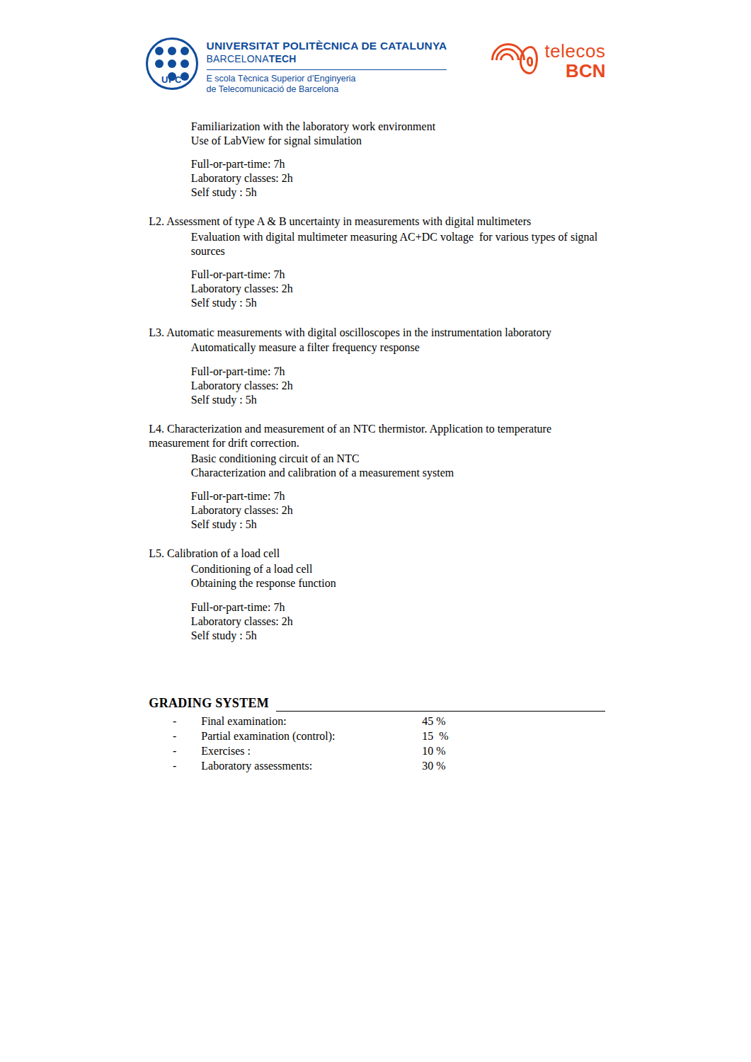UPC
UNIVERSITAT POLITÈCNICA DE CATALUNYA
BARCELONATECH
E scola Tècnica Superior d’Enginyeria
de Telecomunicació de Barcelona
telecos
BCN
Familiarization with the laboratory work environment
Use of LabView for signal simulation
Full-or-part-time: 7h
Laboratory classes: 2h
Self study : 5h
L2. Assessment of type A & B uncertainty in measurements with digital multimeters
Evaluation with digital multimeter measuring AC+DC voltage for various types of signal sources
Full-or-part-time: 7h
Laboratory classes: 2h
Self study : 5h
L3. Automatic measurements with digital oscilloscopes in the instrumentation laboratory
Automatically measure a filter frequency response
Full-or-part-time: 7h
Laboratory classes: 2h
Self study : 5h
L4. Characterization and measurement of an NTC thermistor. Application to temperature measurement for drift correction.
Basic conditioning circuit of an NTC
Characterization and calibration of a measurement system
Full-or-part-time: 7h
Laboratory classes: 2h
Self study : 5h
L5. Calibration of a load cell
Conditioning of a load cell
Obtaining the response function
Full-or-part-time: 7h
Laboratory classes: 2h
Self study : 5h
GRADING SYSTEM
| - | Final examination: | 45 % |
| - | Partial examination (control): | 15 % |
| - | Exercises : | 10 % |
| - | Laboratory assessments: | 30 % |